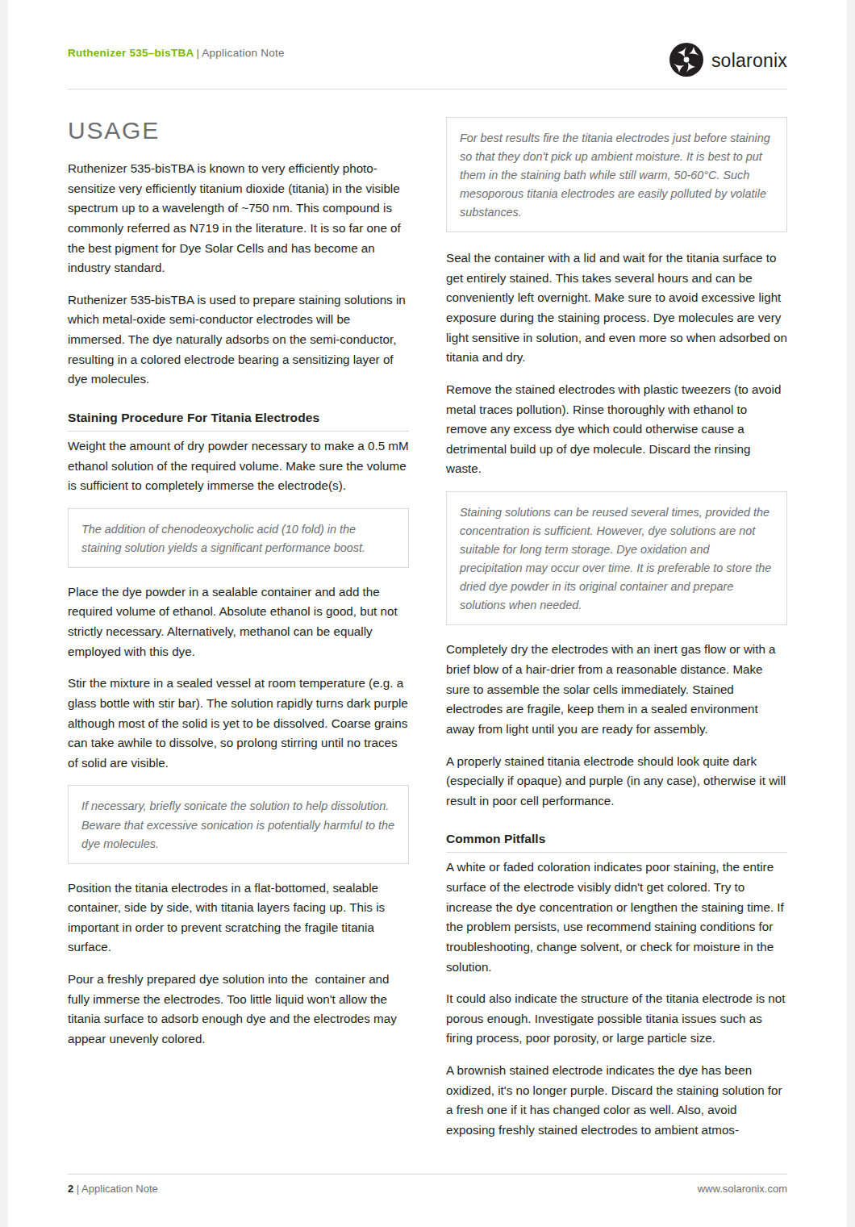Ruthenizer 535–bisTBA|Application Note
solaronix
Usage
Ruthenizer 535-bisTBA is known to very efficiently photo-sensitize very efficiently titanium dioxide (titania) in the visible spectrum up to a wavelength of ~750 nm. This compound is commonly referred as N719 in the literature. It is so far one of the best pigment for Dye Solar Cells and has become an industry standard.
Ruthenizer 535-bisTBA is used to prepare staining solutions in which metal-oxide semi-conductor electrodes will be immersed. The dye naturally adsorbs on the semi-conductor, resulting in a colored electrode bearing a sensitizing layer of dye molecules.
Staining Procedure For Titania Electrodes
Weight the amount of dry powder necessary to make a 0.5 mM ethanol solution of the required volume. Make sure the volume is sufficient to completely immerse the electrode(s).
The addition of chenodeoxycholic acid (10 fold) in the staining solution yields a significant performance boost.
Place the dye powder in a sealable container and add the required volume of ethanol. Absolute ethanol is good, but not strictly necessary. Alternatively, methanol can be equally employed with this dye.
Stir the mixture in a sealed vessel at room temperature (e.g. a glass bottle with stir bar). The solution rapidly turns dark purple although most of the solid is yet to be dissolved. Coarse grains can take awhile to dissolve, so prolong stirring until no traces of solid are visible.
If necessary, briefly sonicate the solution to help dissolution. Beware that excessive sonication is potentially harmful to the dye molecules.
Position the titania electrodes in a flat-bottomed, sealable container, side by side, with titania layers facing up. This is important in order to prevent scratching the fragile titania surface.
Pour a freshly prepared dye solution into the container and fully immerse the electrodes. Too little liquid won't allow the titania surface to adsorb enough dye and the electrodes may appear unevenly colored.
For best results fire the titania electrodes just before staining so that they don't pick up ambient moisture. It is best to put them in the staining bath while still warm, 50-60°C. Such mesoporous titania electrodes are easily polluted by volatile substances.
Seal the container with a lid and wait for the titania surface to get entirely stained. This takes several hours and can be conveniently left overnight. Make sure to avoid excessive light exposure during the staining process. Dye molecules are very light sensitive in solution, and even more so when adsorbed on titania and dry.
Remove the stained electrodes with plastic tweezers (to avoid metal traces pollution). Rinse thoroughly with ethanol to remove any excess dye which could otherwise cause a detrimental build up of dye molecule. Discard the rinsing waste.
Staining solutions can be reused several times, provided the concentration is sufficient. However, dye solutions are not suitable for long term storage. Dye oxidation and precipitation may occur over time. It is preferable to store the dried dye powder in its original container and prepare solutions when needed.
Completely dry the electrodes with an inert gas flow or with a brief blow of a hair-drier from a reasonable distance. Make sure to assemble the solar cells immediately. Stained electrodes are fragile, keep them in a sealed environment away from light until you are ready for assembly.
A properly stained titania electrode should look quite dark (especially if opaque) and purple (in any case), otherwise it will result in poor cell performance.
Common Pitfalls
A white or faded coloration indicates poor staining, the entire surface of the electrode visibly didn't get colored. Try to increase the dye concentration or lengthen the staining time. If the problem persists, use recommend staining conditions for troubleshooting, change solvent, or check for moisture in the solution.
It could also indicate the structure of the titania electrode is not porous enough. Investigate possible titania issues such as firing process, poor porosity, or large particle size.
A brownish stained electrode indicates the dye has been oxidized, it's no longer purple. Discard the staining solution for a fresh one if it has changed color as well. Also, avoid exposing freshly stained electrodes to ambient atmos-
2 | Application Note
www.solaronix.com